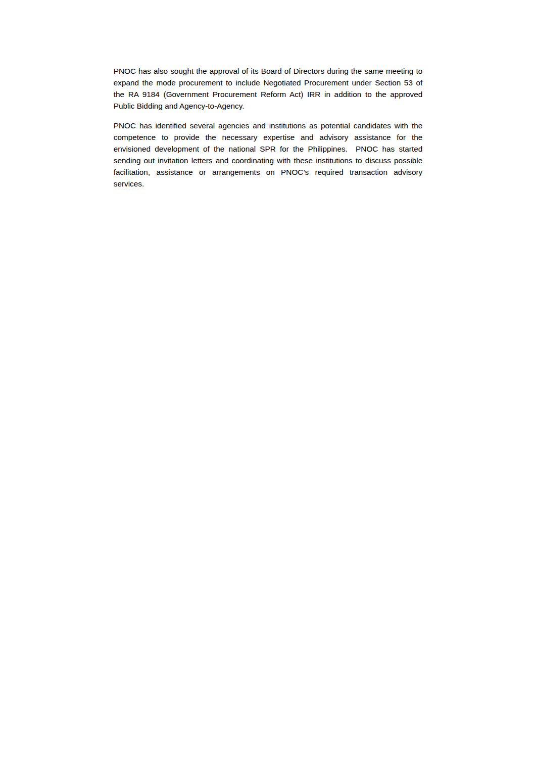PNOC has also sought the approval of its Board of Directors during the same meeting to expand the mode procurement to include Negotiated Procurement under Section 53 of the RA 9184 (Government Procurement Reform Act) IRR in addition to the approved Public Bidding and Agency-to-Agency.
PNOC has identified several agencies and institutions as potential candidates with the competence to provide the necessary expertise and advisory assistance for the envisioned development of the national SPR for the Philippines. PNOC has started sending out invitation letters and coordinating with these institutions to discuss possible facilitation, assistance or arrangements on PNOC’s required transaction advisory services.